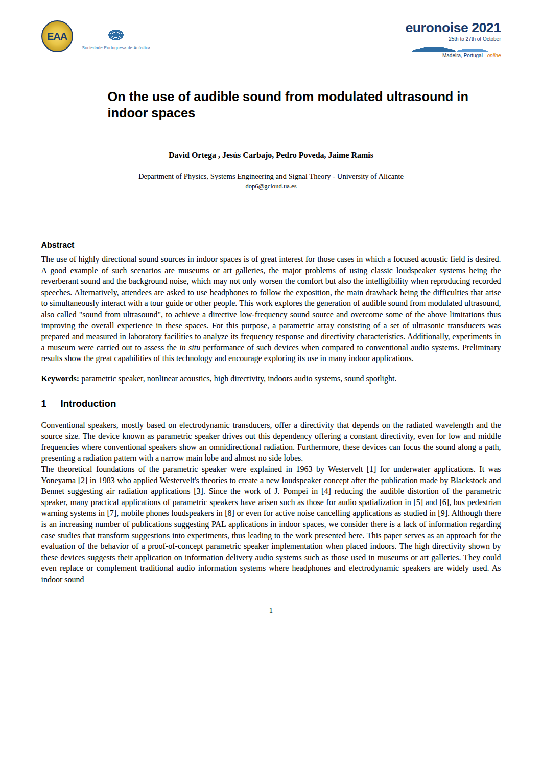EAA
Sociedade Portuguesa de Acústica
euronoise 2021
25th to 27th of October
Madeira, Portugal - online
On the use of audible sound from modulated ultrasound in indoor spaces
David Ortega , Jesús Carbajo, Pedro Poveda, Jaime Ramis
Department of Physics, Systems Engineering and Signal Theory - University of Alicante
dop6@gcloud.ua.es
Abstract
The use of highly directional sound sources in indoor spaces is of great interest for those cases in which a focused acoustic field is desired. A good example of such scenarios are museums or art galleries, the major problems of using classic loudspeaker systems being the reverberant sound and the background noise, which may not only worsen the comfort but also the intelligibility when reproducing recorded speeches. Alternatively, attendees are asked to use headphones to follow the exposition, the main drawback being the difficulties that arise to simultaneously interact with a tour guide or other people. This work explores the generation of audible sound from modulated ultrasound, also called "sound from ultrasound", to achieve a directive low-frequency sound source and overcome some of the above limitations thus improving the overall experience in these spaces. For this purpose, a parametric array consisting of a set of ultrasonic transducers was prepared and measured in laboratory facilities to analyze its frequency response and directivity characteristics. Additionally, experiments in a museum were carried out to assess the in situ performance of such devices when compared to conventional audio systems. Preliminary results show the great capabilities of this technology and encourage exploring its use in many indoor applications.
Keywords: parametric speaker, nonlinear acoustics, high directivity, indoors audio systems, sound spotlight.
1 Introduction
Conventional speakers, mostly based on electrodynamic transducers, offer a directivity that depends on the radiated wavelength and the source size. The device known as parametric speaker drives out this dependency offering a constant directivity, even for low and middle frequencies where conventional speakers show an omnidirectional radiation. Furthermore, these devices can focus the sound along a path, presenting a radiation pattern with a narrow main lobe and almost no side lobes.
The theoretical foundations of the parametric speaker were explained in 1963 by Westervelt [1] for underwater applications. It was Yoneyama [2] in 1983 who applied Westervelt's theories to create a new loudspeaker concept after the publication made by Blackstock and Bennet suggesting air radiation applications [3]. Since the work of J. Pompei in [4] reducing the audible distortion of the parametric speaker, many practical applications of parametric speakers have arisen such as those for audio spatialization in [5] and [6], bus pedestrian warning systems in [7], mobile phones loudspeakers in [8] or even for active noise cancelling applications as studied in [9]. Although there is an increasing number of publications suggesting PAL applications in indoor spaces, we consider there is a lack of information regarding case studies that transform suggestions into experiments, thus leading to the work presented here. This paper serves as an approach for the evaluation of the behavior of a proof-of-concept parametric speaker implementation when placed indoors. The high directivity shown by these devices suggests their application on information delivery audio systems such as those used in museums or art galleries. They could even replace or complement traditional audio information systems where headphones and electrodynamic speakers are widely used. As indoor sound
1